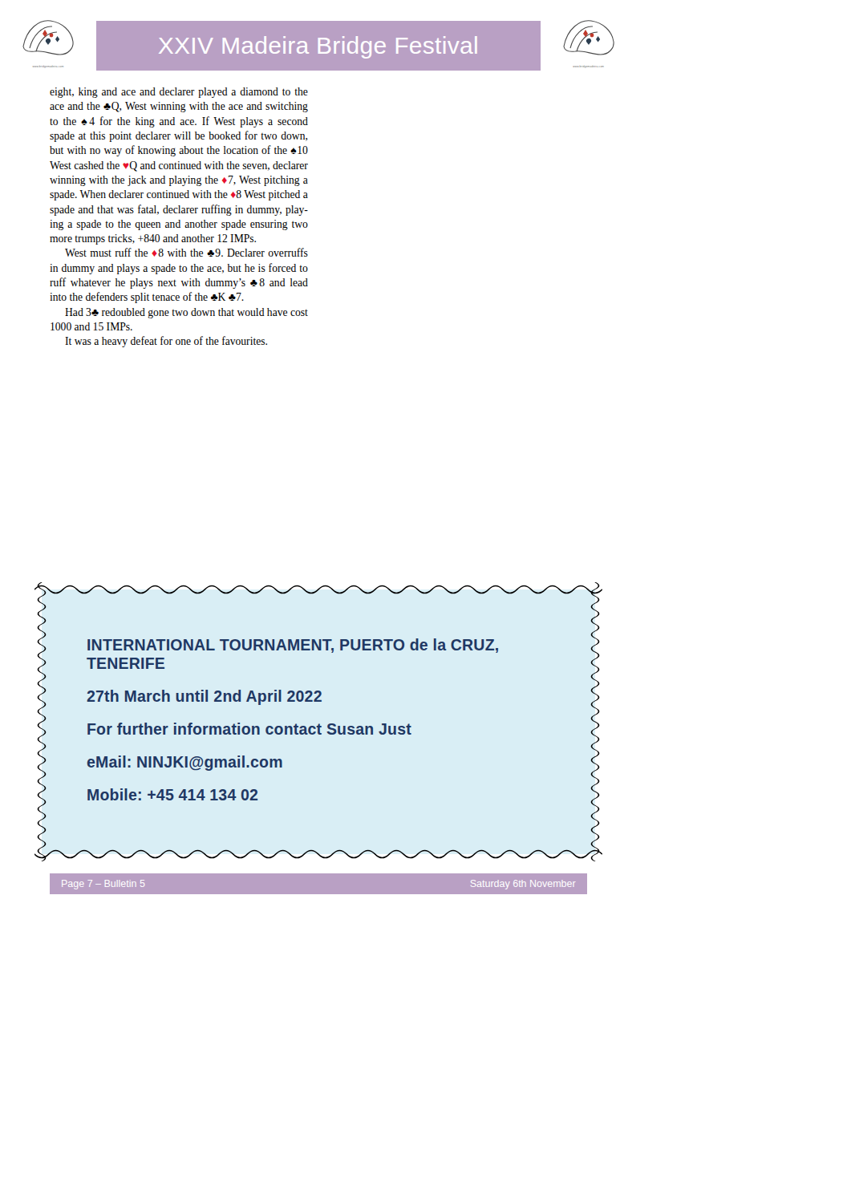www.bridgemadeira.com
XXIV Madeira Bridge Festival
www.bridgemadeira.com
eight, king and ace and declarer played a diamond to the ace and the ♣Q, West winning with the ace and switching to the ♠4 for the king and ace. If West plays a second spade at this point declarer will be booked for two down, but with no way of knowing about the location of the ♠10 West cashed the ♥Q and continued with the seven, declarer winning with the jack and playing the ♦7, West pitching a spade. When declarer continued with the ♦8 West pitched a spade and that was fatal, declarer ruffing in dummy, playing a spade to the queen and another spade ensuring two more trumps tricks, +840 and another 12 IMPs.
West must ruff the ♦8 with the ♣9. Declarer overruffs in dummy and plays a spade to the ace, but he is forced to ruff whatever he plays next with dummy’s ♣8 and lead into the defenders split tenace of the ♣K ♣7.
Had 3♣ redoubled gone two down that would have cost 1000 and 15 IMPs.
It was a heavy defeat for one of the favourites.
INTERNATIONAL TOURNAMENT, PUERTO de la CRUZ, TENERIFE
27th March until 2nd April 2022
For further information contact Susan Just
eMail: NINJKI@gmail.com
Mobile: +45 414 134 02
Page 7 – Bulletin 5 Saturday 6th November